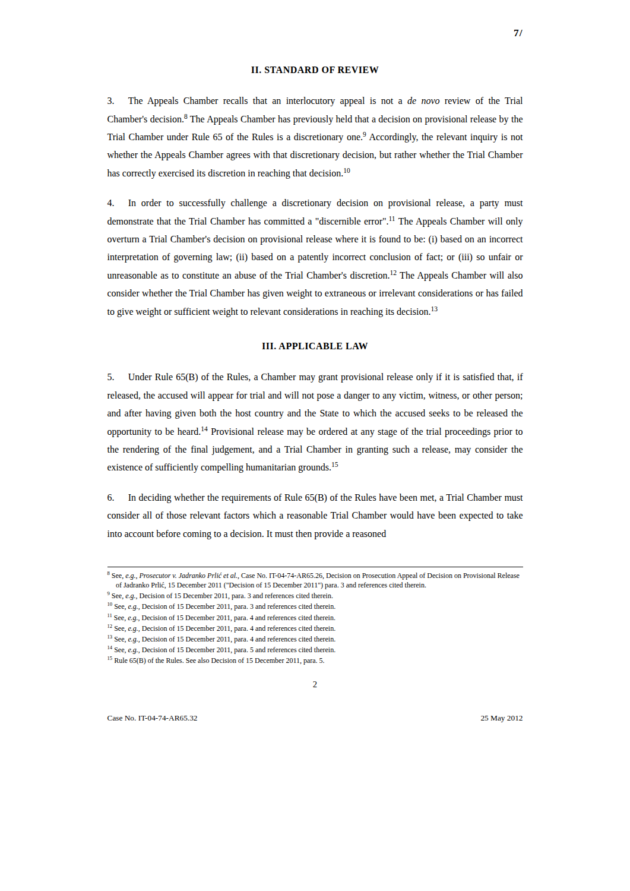7/
II. STANDARD OF REVIEW
3. The Appeals Chamber recalls that an interlocutory appeal is not a de novo review of the Trial Chamber's decision.8 The Appeals Chamber has previously held that a decision on provisional release by the Trial Chamber under Rule 65 of the Rules is a discretionary one.9 Accordingly, the relevant inquiry is not whether the Appeals Chamber agrees with that discretionary decision, but rather whether the Trial Chamber has correctly exercised its discretion in reaching that decision.10
4. In order to successfully challenge a discretionary decision on provisional release, a party must demonstrate that the Trial Chamber has committed a "discernible error".11 The Appeals Chamber will only overturn a Trial Chamber's decision on provisional release where it is found to be: (i) based on an incorrect interpretation of governing law; (ii) based on a patently incorrect conclusion of fact; or (iii) so unfair or unreasonable as to constitute an abuse of the Trial Chamber's discretion.12 The Appeals Chamber will also consider whether the Trial Chamber has given weight to extraneous or irrelevant considerations or has failed to give weight or sufficient weight to relevant considerations in reaching its decision.13
III. APPLICABLE LAW
5. Under Rule 65(B) of the Rules, a Chamber may grant provisional release only if it is satisfied that, if released, the accused will appear for trial and will not pose a danger to any victim, witness, or other person; and after having given both the host country and the State to which the accused seeks to be released the opportunity to be heard.14 Provisional release may be ordered at any stage of the trial proceedings prior to the rendering of the final judgement, and a Trial Chamber in granting such a release, may consider the existence of sufficiently compelling humanitarian grounds.15
6. In deciding whether the requirements of Rule 65(B) of the Rules have been met, a Trial Chamber must consider all of those relevant factors which a reasonable Trial Chamber would have been expected to take into account before coming to a decision. It must then provide a reasoned
8 See, e.g., Prosecutor v. Jadranko Prlić et al., Case No. IT-04-74-AR65.26, Decision on Prosecution Appeal of Decision on Provisional Release of Jadranko Prlić, 15 December 2011 ("Decision of 15 December 2011") para. 3 and references cited therein.
9 See, e.g., Decision of 15 December 2011, para. 3 and references cited therein.
10 See, e.g., Decision of 15 December 2011, para. 3 and references cited therein.
11 See, e.g., Decision of 15 December 2011, para. 4 and references cited therein.
12 See, e.g., Decision of 15 December 2011, para. 4 and references cited therein.
13 See, e.g., Decision of 15 December 2011, para. 4 and references cited therein.
14 See, e.g., Decision of 15 December 2011, para. 5 and references cited therein.
15 Rule 65(B) of the Rules. See also Decision of 15 December 2011, para. 5.
2
Case No. IT-04-74-AR65.32 25 May 2012